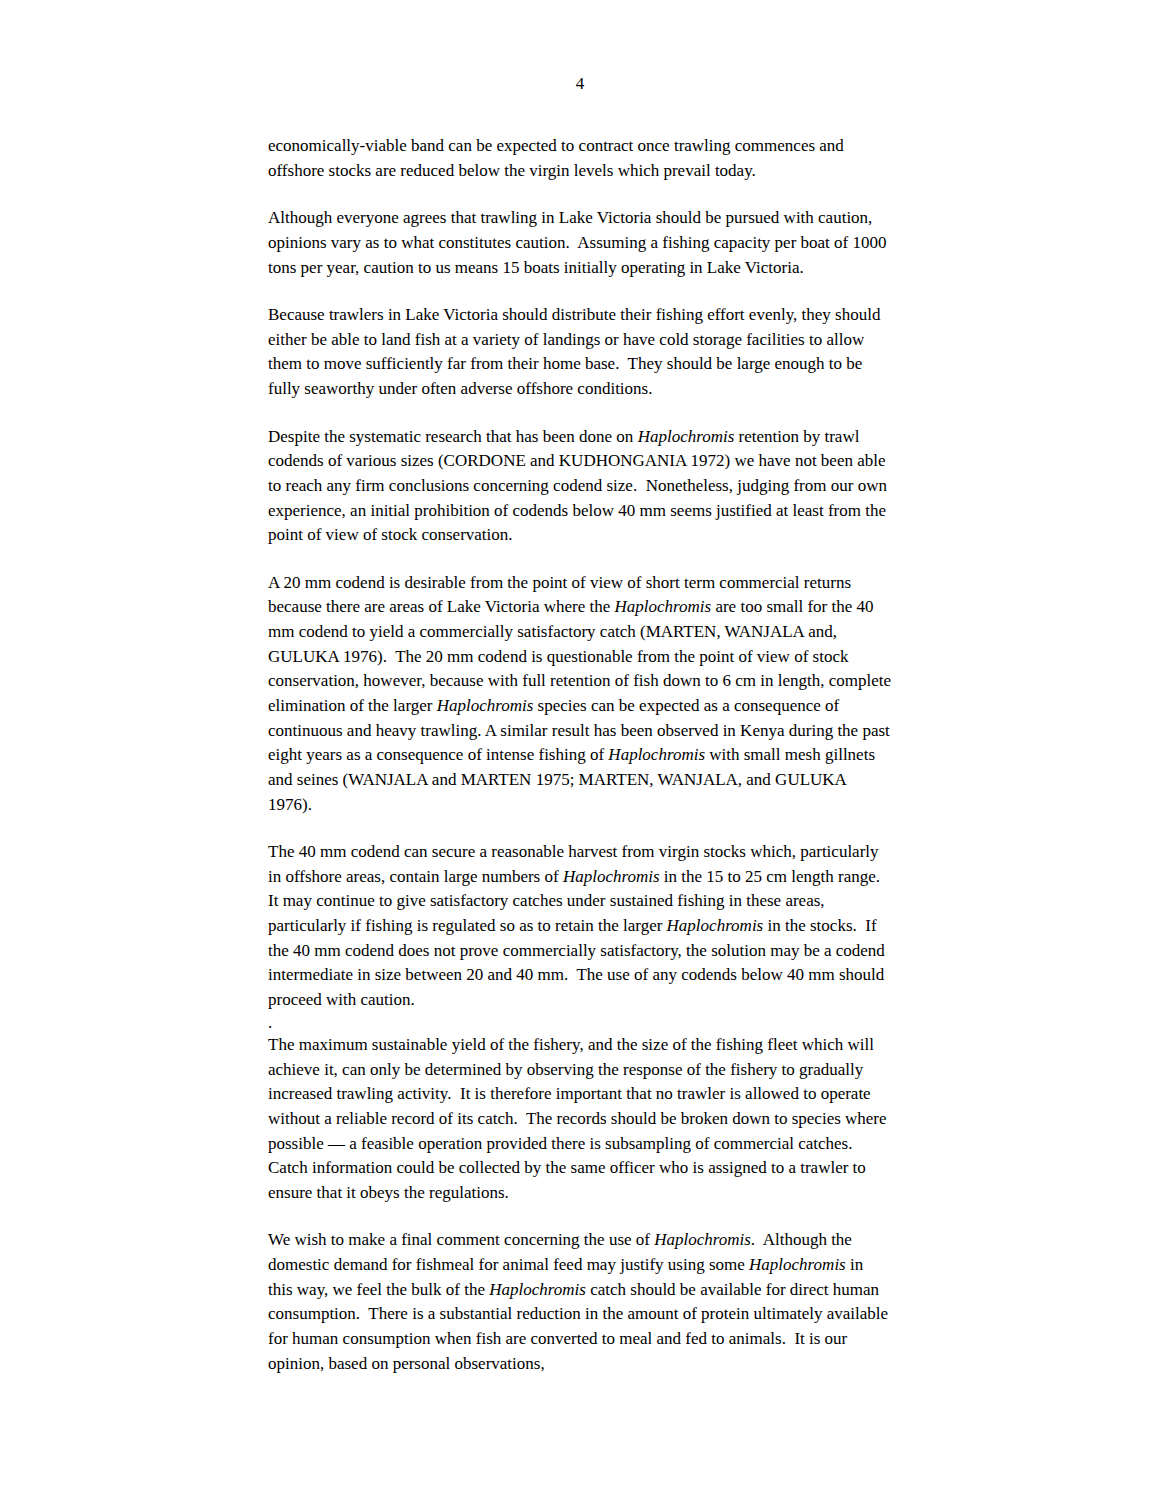4
economically-viable band can be expected to contract once trawling commences and offshore stocks are reduced below the virgin levels which prevail today.
Although everyone agrees that trawling in Lake Victoria should be pursued with caution, opinions vary as to what constitutes caution. Assuming a fishing capacity per boat of 1000 tons per year, caution to us means 15 boats initially operating in Lake Victoria.
Because trawlers in Lake Victoria should distribute their fishing effort evenly, they should either be able to land fish at a variety of landings or have cold storage facilities to allow them to move sufficiently far from their home base. They should be large enough to be fully seaworthy under often adverse offshore conditions.
Despite the systematic research that has been done on Haplochromis retention by trawl codends of various sizes (CORDONE and KUDHONGANIA 1972) we have not been able to reach any firm conclusions concerning codend size. Nonetheless, judging from our own experience, an initial prohibition of codends below 40 mm seems justified at least from the point of view of stock conservation.
A 20 mm codend is desirable from the point of view of short term commercial returns because there are areas of Lake Victoria where the Haplochromis are too small for the 40 mm codend to yield a commercially satisfactory catch (MARTEN, WANJALA and, GULUKA 1976). The 20 mm codend is questionable from the point of view of stock conservation, however, because with full retention of fish down to 6 cm in length, complete elimination of the larger Haplochromis species can be expected as a consequence of continuous and heavy trawling. A similar result has been observed in Kenya during the past eight years as a consequence of intense fishing of Haplochromis with small mesh gillnets and seines (WANJALA and MARTEN 1975; MARTEN, WANJALA, and GULUKA 1976).
The 40 mm codend can secure a reasonable harvest from virgin stocks which, particularly in offshore areas, contain large numbers of Haplochromis in the 15 to 25 cm length range. It may continue to give satisfactory catches under sustained fishing in these areas, particularly if fishing is regulated so as to retain the larger Haplochromis in the stocks. If the 40 mm codend does not prove commercially satisfactory, the solution may be a codend intermediate in size between 20 and 40 mm. The use of any codends below 40 mm should proceed with caution.
.
The maximum sustainable yield of the fishery, and the size of the fishing fleet which will achieve it, can only be determined by observing the response of the fishery to gradually increased trawling activity. It is therefore important that no trawler is allowed to operate without a reliable record of its catch. The records should be broken down to species where possible — a feasible operation provided there is subsampling of commercial catches. Catch information could be collected by the same officer who is assigned to a trawler to ensure that it obeys the regulations.
We wish to make a final comment concerning the use of Haplochromis. Although the domestic demand for fishmeal for animal feed may justify using some Haplochromis in this way, we feel the bulk of the Haplochromis catch should be available for direct human consumption. There is a substantial reduction in the amount of protein ultimately available for human consumption when fish are converted to meal and fed to animals. It is our opinion, based on personal observations,